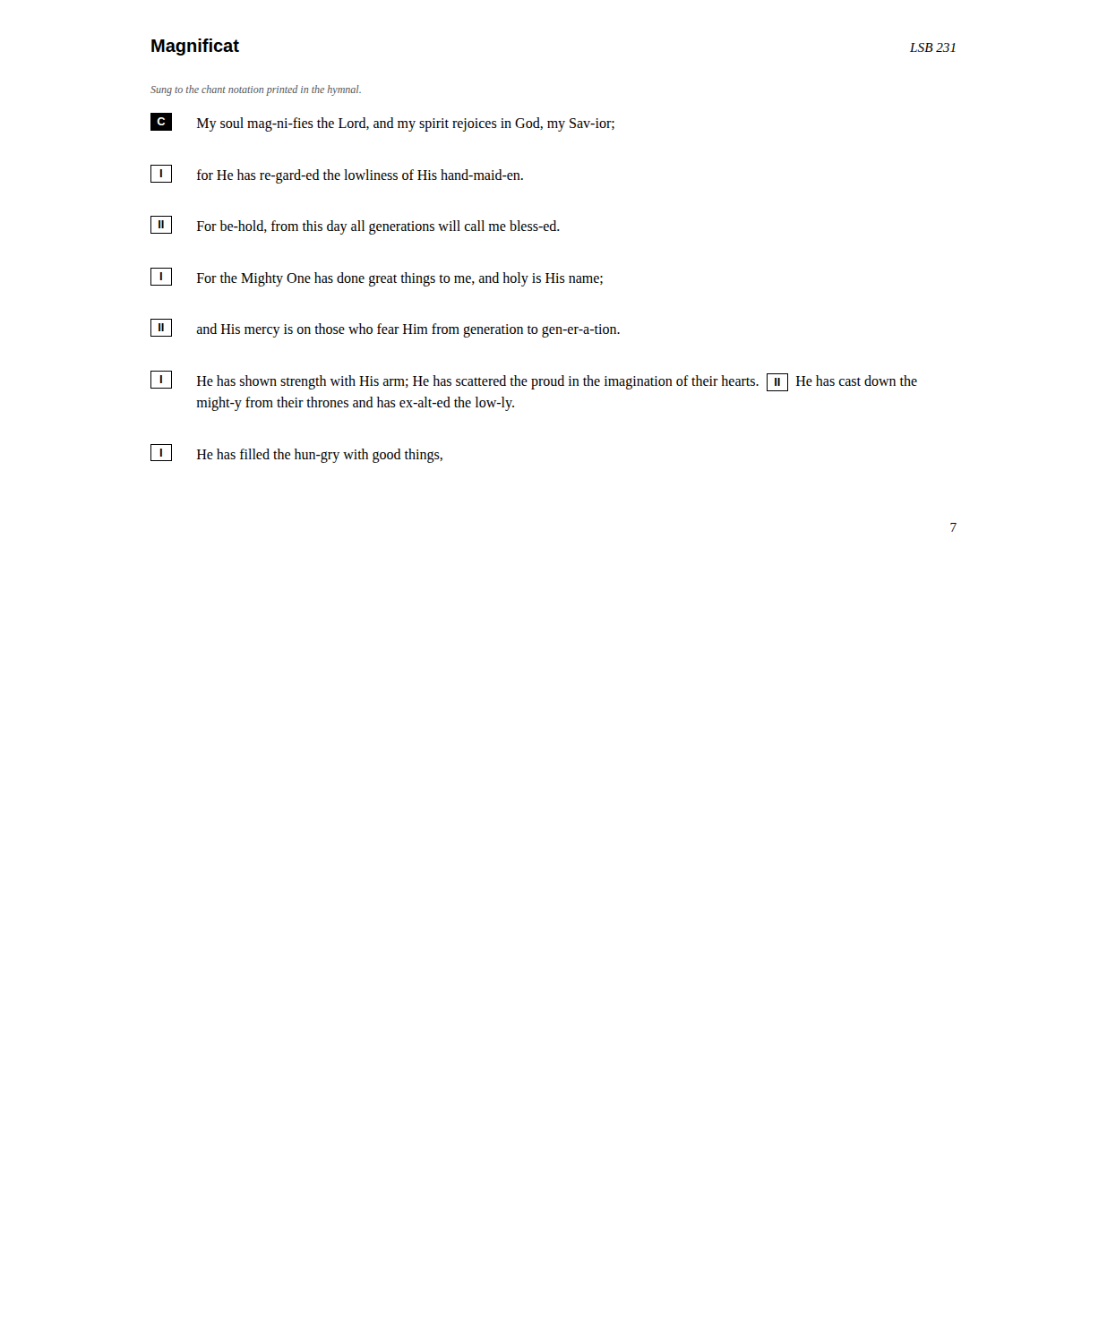Magnificat
LSB 231
Sung to the chant notation printed in the hymnal.
C My soul mag‑ni‑fies the Lord, and my spirit rejoices in God, my Sav‑ior;
I for He has re‑gard‑ed the lowliness of His hand‑maid‑en.
II For be‑hold, from this day all generations will call me bless‑ed.
I For the Mighty One has done great things to me, and holy is His name;
II and His mercy is on those who fear Him from generation to gen‑er‑a‑tion.
I He has shown strength with His arm; He has scattered the proud in the imagination of their hearts. II He has cast down the might‑y from their thrones and has ex‑alt‑ed the low‑ly.
I He has filled the hun‑gry with good things,
7